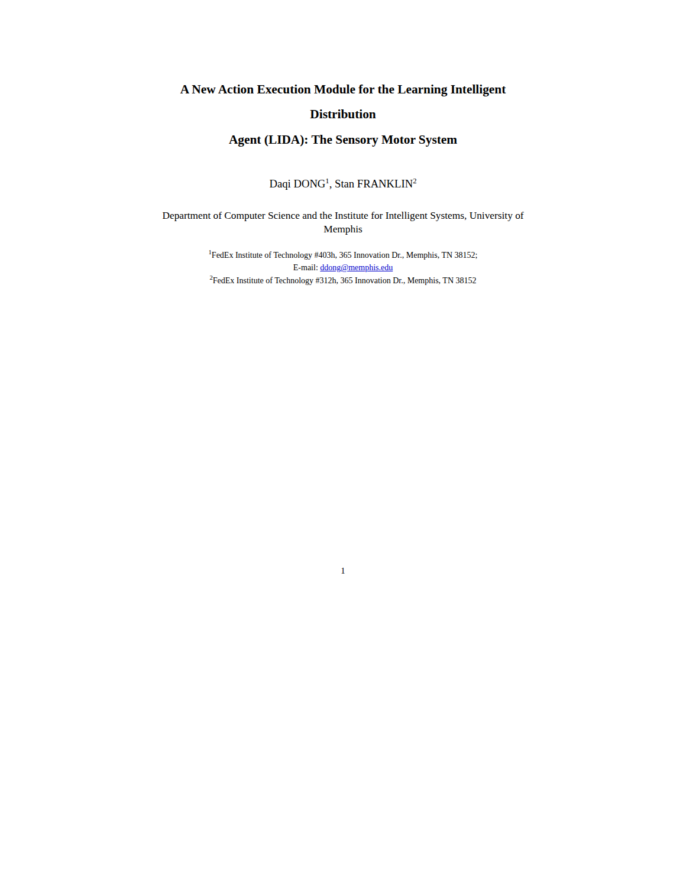A New Action Execution Module for the Learning Intelligent Distribution
Agent (LIDA): The Sensory Motor System
Daqi DONG1, Stan FRANKLIN2
Department of Computer Science and the Institute for Intelligent Systems, University of Memphis
1FedEx Institute of Technology #403h, 365 Innovation Dr., Memphis, TN 38152;
E-mail: ddong@memphis.edu
2FedEx Institute of Technology #312h, 365 Innovation Dr., Memphis, TN 38152
1